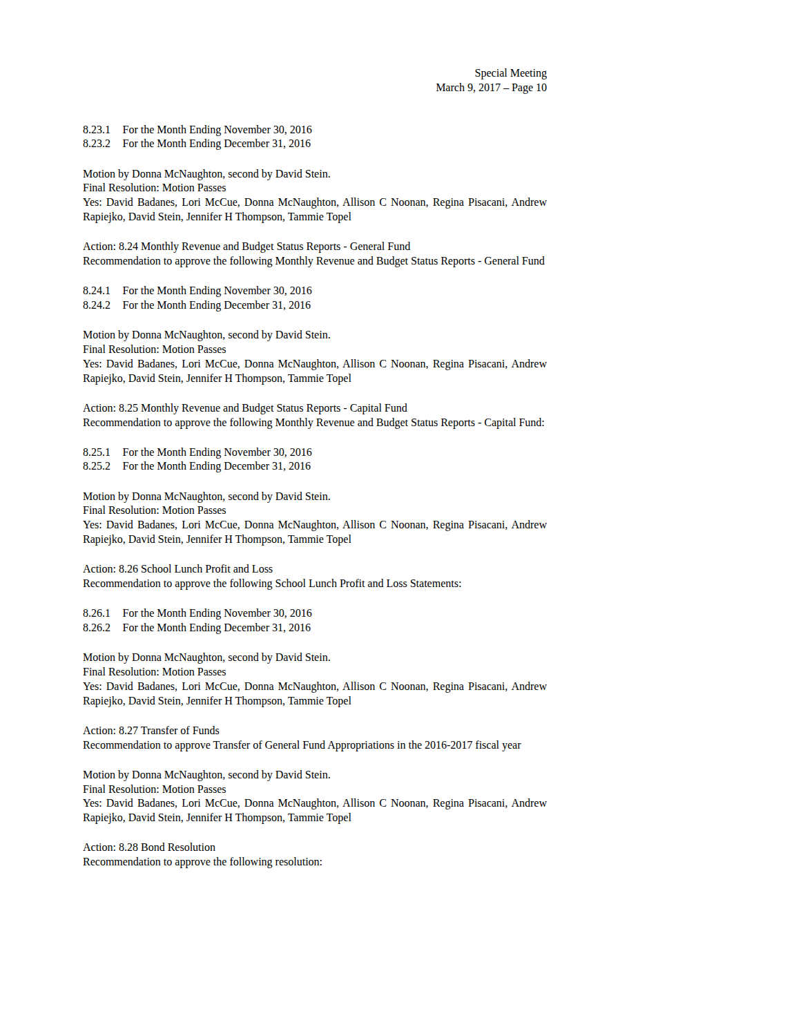Special Meeting
March 9, 2017 – Page 10
8.23.1 For the Month Ending November 30, 2016
8.23.2 For the Month Ending December 31, 2016
Motion by Donna McNaughton, second by David Stein.
Final Resolution: Motion Passes
Yes: David Badanes, Lori McCue, Donna McNaughton, Allison C Noonan, Regina Pisacani, Andrew Rapiejko, David Stein, Jennifer H Thompson, Tammie Topel
Action: 8.24 Monthly Revenue and Budget Status Reports - General Fund
Recommendation to approve the following Monthly Revenue and Budget Status Reports - General Fund
8.24.1 For the Month Ending November 30, 2016
8.24.2 For the Month Ending December 31, 2016
Motion by Donna McNaughton, second by David Stein.
Final Resolution: Motion Passes
Yes: David Badanes, Lori McCue, Donna McNaughton, Allison C Noonan, Regina Pisacani, Andrew Rapiejko, David Stein, Jennifer H Thompson, Tammie Topel
Action: 8.25 Monthly Revenue and Budget Status Reports - Capital Fund
Recommendation to approve the following Monthly Revenue and Budget Status Reports - Capital Fund:
8.25.1 For the Month Ending November 30, 2016
8.25.2 For the Month Ending December 31, 2016
Motion by Donna McNaughton, second by David Stein.
Final Resolution: Motion Passes
Yes: David Badanes, Lori McCue, Donna McNaughton, Allison C Noonan, Regina Pisacani, Andrew Rapiejko, David Stein, Jennifer H Thompson, Tammie Topel
Action: 8.26 School Lunch Profit and Loss
Recommendation to approve the following School Lunch Profit and Loss Statements:
8.26.1 For the Month Ending November 30, 2016
8.26.2 For the Month Ending December 31, 2016
Motion by Donna McNaughton, second by David Stein.
Final Resolution: Motion Passes
Yes: David Badanes, Lori McCue, Donna McNaughton, Allison C Noonan, Regina Pisacani, Andrew Rapiejko, David Stein, Jennifer H Thompson, Tammie Topel
Action: 8.27 Transfer of Funds
Recommendation to approve Transfer of General Fund Appropriations in the 2016-2017 fiscal year
Motion by Donna McNaughton, second by David Stein.
Final Resolution: Motion Passes
Yes: David Badanes, Lori McCue, Donna McNaughton, Allison C Noonan, Regina Pisacani, Andrew Rapiejko, David Stein, Jennifer H Thompson, Tammie Topel
Action: 8.28 Bond Resolution
Recommendation to approve the following resolution: